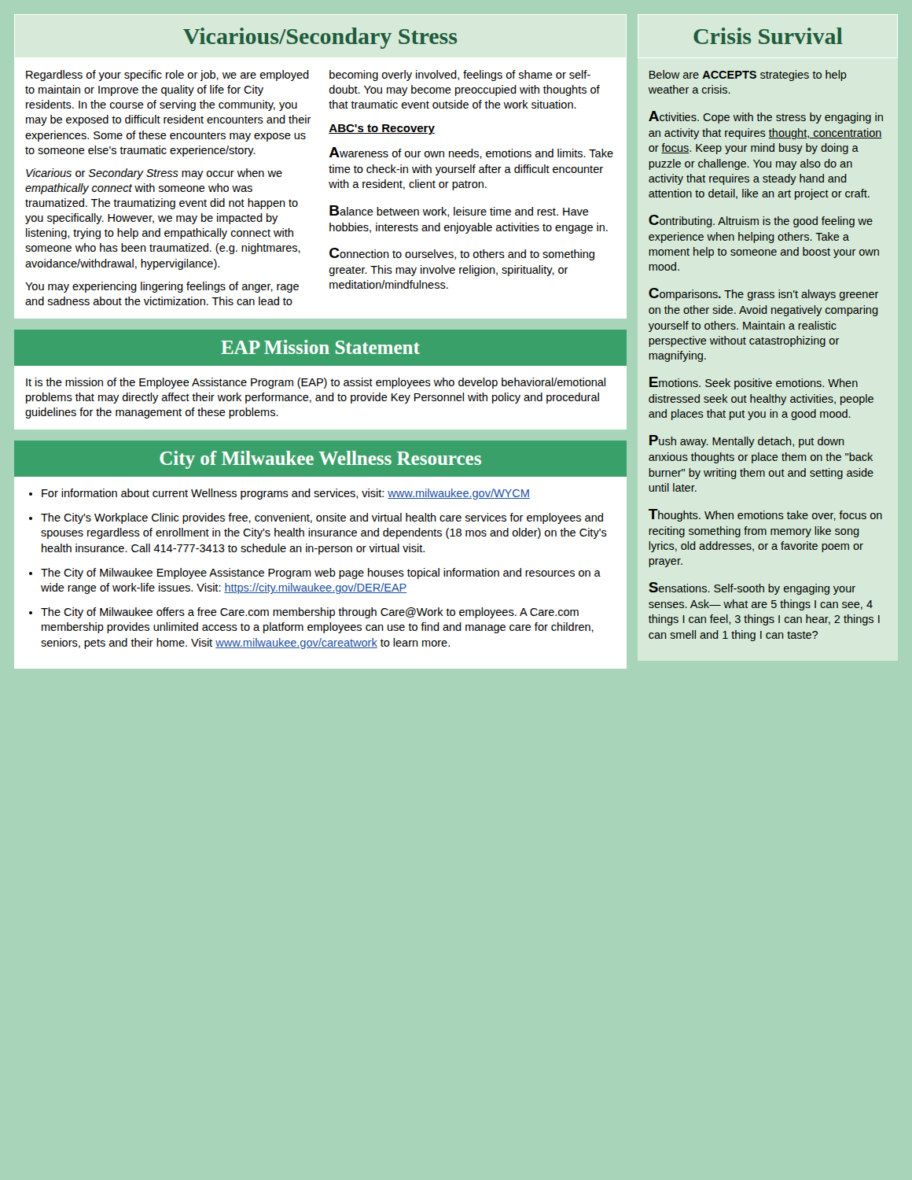Vicarious/Secondary Stress
Regardless of your specific role or job, we are employed to maintain or Improve the quality of life for City residents. In the course of serving the community, you may be exposed to difficult resident encounters and their experiences. Some of these encounters may expose us to someone else's traumatic experience/story.
Vicarious or Secondary Stress may occur when we empathically connect with someone who was traumatized. The traumatizing event did not happen to you specifically. However, we may be impacted by listening, trying to help and empathically connect with someone who has been traumatized. (e.g. nightmares, avoidance/withdrawal, hypervigilance).
You may experiencing lingering feelings of anger, rage and sadness about the victimization. This can lead to becoming overly involved, feelings of shame or self-doubt. You may become preoccupied with thoughts of that traumatic event outside of the work situation.
ABC's to Recovery
Awareness of our own needs, emotions and limits. Take time to check-in with yourself after a difficult encounter with a resident, client or patron.
Balance between work, leisure time and rest. Have hobbies, interests and enjoyable activities to engage in.
Connection to ourselves, to others and to something greater. This may involve religion, spirituality, or meditation/mindfulness.
EAP Mission Statement
It is the mission of the Employee Assistance Program (EAP) to assist employees who develop behavioral/emotional problems that may directly affect their work performance, and to provide Key Personnel with policy and procedural guidelines for the management of these problems.
City of Milwaukee Wellness Resources
For information about current Wellness programs and services, visit: www.milwaukee.gov/WYCM
The City's Workplace Clinic provides free, convenient, onsite and virtual health care services for employees and spouses regardless of enrollment in the City's health insurance and dependents (18 mos and older) on the City's health insurance. Call 414-777-3413 to schedule an in-person or virtual visit.
The City of Milwaukee Employee Assistance Program web page houses topical information and resources on a wide range of work-life issues. Visit: https://city.milwaukee.gov/DER/EAP
The City of Milwaukee offers a free Care.com membership through Care@Work to employees. A Care.com membership provides unlimited access to a platform employees can use to find and manage care for children, seniors, pets and their home. Visit www.milwaukee.gov/careatwork to learn more.
Crisis Survival
Below are ACCEPTS strategies to help weather a crisis.
Activities. Cope with the stress by engaging in an activity that requires thought, concentration or focus. Keep your mind busy by doing a puzzle or challenge. You may also do an activity that requires a steady hand and attention to detail, like an art project or craft.
Contributing. Altruism is the good feeling we experience when helping others. Take a moment help to someone and boost your own mood.
Comparisons. The grass isn't always greener on the other side. Avoid negatively comparing yourself to others. Maintain a realistic perspective without catastrophizing or magnifying.
Emotions. Seek positive emotions. When distressed seek out healthy activities, people and places that put you in a good mood.
Push away. Mentally detach, put down anxious thoughts or place them on the "back burner" by writing them out and setting aside until later.
Thoughts. When emotions take over, focus on reciting something from memory like song lyrics, old addresses, or a favorite poem or prayer.
Sensations. Self-sooth by engaging your senses. Ask— what are 5 things I can see, 4 things I can feel, 3 things I can hear, 2 things I can smell and 1 thing I can taste?